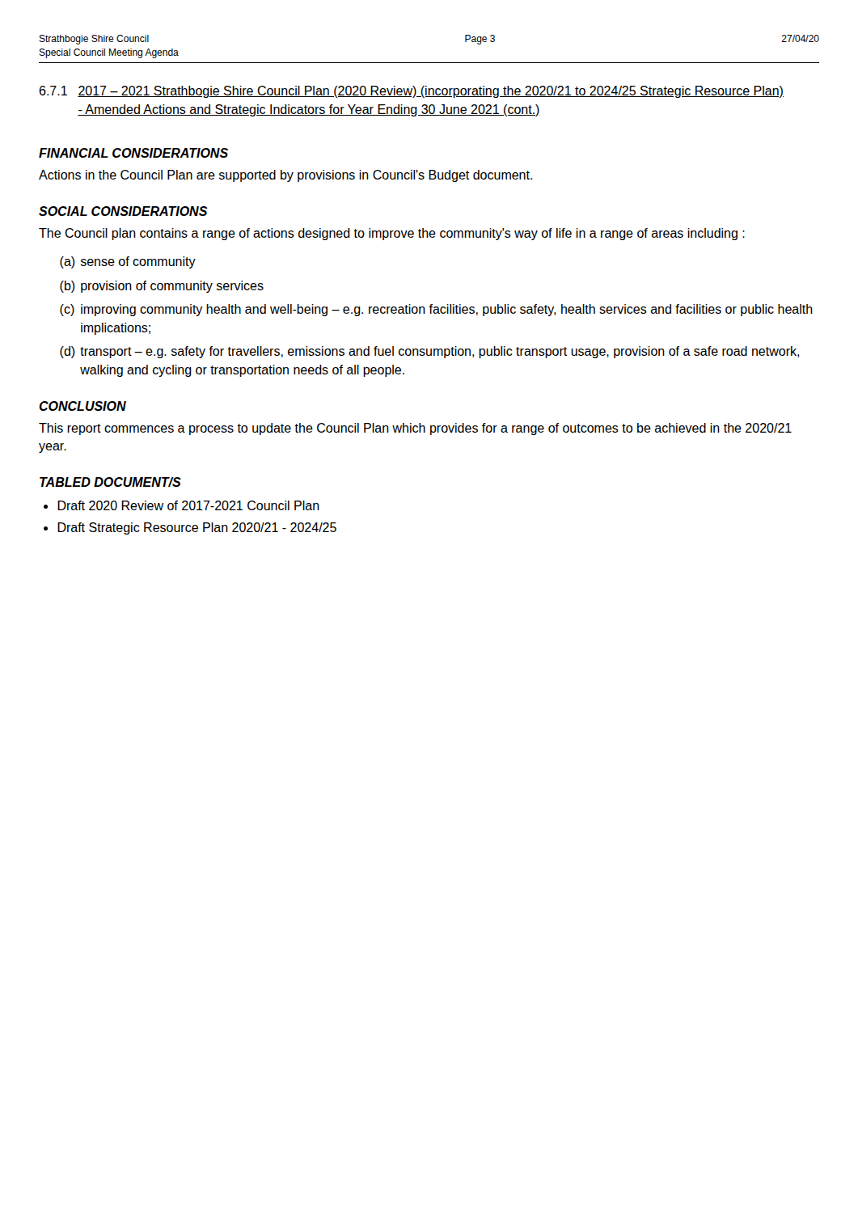Strathbogie Shire Council
Special Council Meeting Agenda
Page 3
27/04/20
6.7.1
2017 – 2021 Strathbogie Shire Council Plan (2020 Review) (incorporating the 2020/21 to 2024/25 Strategic Resource Plan)
- Amended Actions and Strategic Indicators for Year Ending 30 June 2021 (cont.)
FINANCIAL CONSIDERATIONS
Actions in the Council Plan are supported by provisions in Council's Budget document.
SOCIAL CONSIDERATIONS
The Council plan contains a range of actions designed to improve the community's way of life in a range of areas including :
(a) sense of community
(b) provision of community services
(c) improving community health and well-being – e.g. recreation facilities, public safety, health services and facilities or public health implications;
(d) transport – e.g. safety for travellers, emissions and fuel consumption, public transport usage, provision of a safe road network, walking and cycling or transportation needs of all people.
CONCLUSION
This report commences a process to update the Council Plan which provides for a range of outcomes to be achieved in the 2020/21 year.
TABLED DOCUMENT/S
Draft 2020 Review of 2017-2021 Council Plan
Draft Strategic Resource Plan 2020/21 - 2024/25